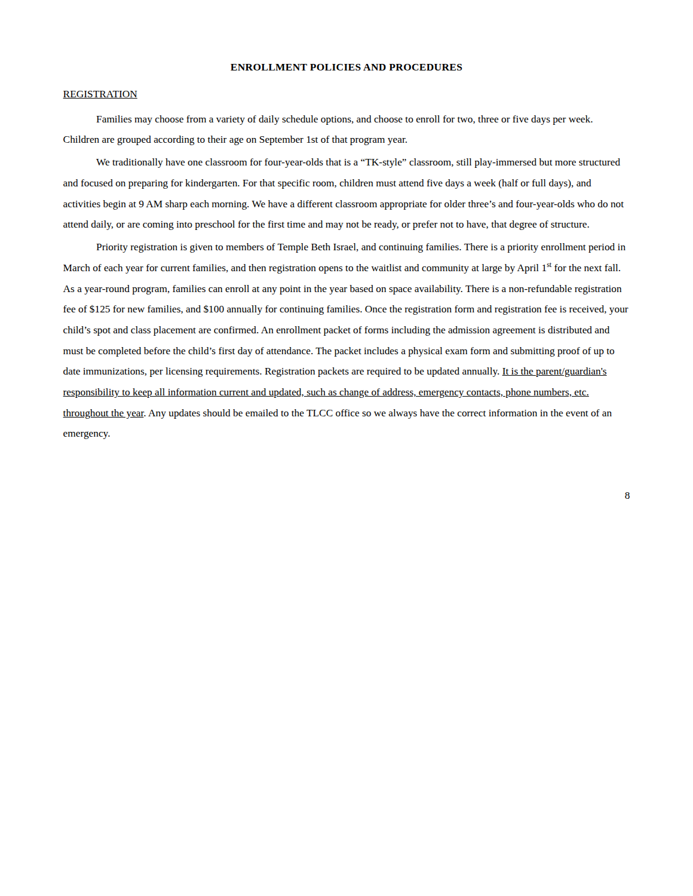ENROLLMENT POLICIES AND PROCEDURES
REGISTRATION
Families may choose from a variety of daily schedule options, and choose to enroll for two, three or five days per week. Children are grouped according to their age on September 1st of that program year.
We traditionally have one classroom for four-year-olds that is a “TK-style” classroom, still play-immersed but more structured and focused on preparing for kindergarten. For that specific room, children must attend five days a week (half or full days), and activities begin at 9 AM sharp each morning. We have a different classroom appropriate for older three’s and four-year-olds who do not attend daily, or are coming into preschool for the first time and may not be ready, or prefer not to have, that degree of structure.
Priority registration is given to members of Temple Beth Israel, and continuing families. There is a priority enrollment period in March of each year for current families, and then registration opens to the waitlist and community at large by April 1st for the next fall. As a year-round program, families can enroll at any point in the year based on space availability. There is a non-refundable registration fee of $125 for new families, and $100 annually for continuing families. Once the registration form and registration fee is received, your child’s spot and class placement are confirmed. An enrollment packet of forms including the admission agreement is distributed and must be completed before the child’s first day of attendance. The packet includes a physical exam form and submitting proof of up to date immunizations, per licensing requirements. Registration packets are required to be updated annually. It is the parent/guardian's responsibility to keep all information current and updated, such as change of address, emergency contacts, phone numbers, etc. throughout the year. Any updates should be emailed to the TLCC office so we always have the correct information in the event of an emergency.
8